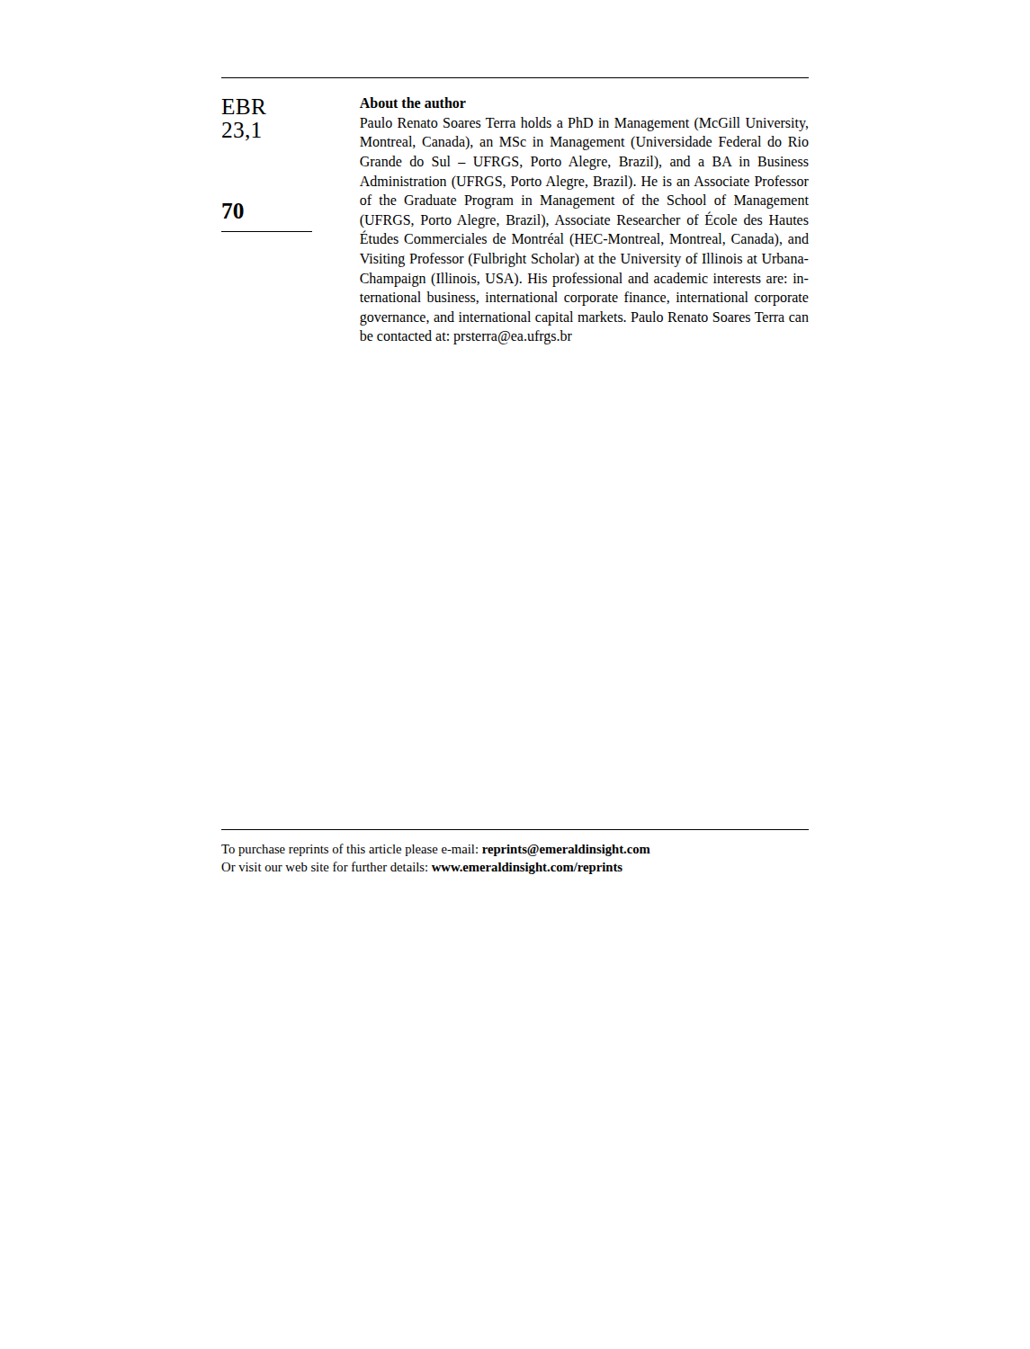EBR 23,1
70
About the author
Paulo Renato Soares Terra holds a PhD in Management (McGill University, Montreal, Canada), an MSc in Management (Universidade Federal do Rio Grande do Sul – UFRGS, Porto Alegre, Brazil), and a BA in Business Administration (UFRGS, Porto Alegre, Brazil). He is an Associate Professor of the Graduate Program in Management of the School of Management (UFRGS, Porto Alegre, Brazil), Associate Researcher of École des Hautes Études Commerciales de Montréal (HEC-Montreal, Montreal, Canada), and Visiting Professor (Fulbright Scholar) at the University of Illinois at Urbana-Champaign (Illinois, USA). His professional and academic interests are: international business, international corporate finance, international corporate governance, and international capital markets. Paulo Renato Soares Terra can be contacted at: prsterra@ea.ufrgs.br
To purchase reprints of this article please e-mail: reprints@emeraldinsight.com
Or visit our web site for further details: www.emeraldinsight.com/reprints